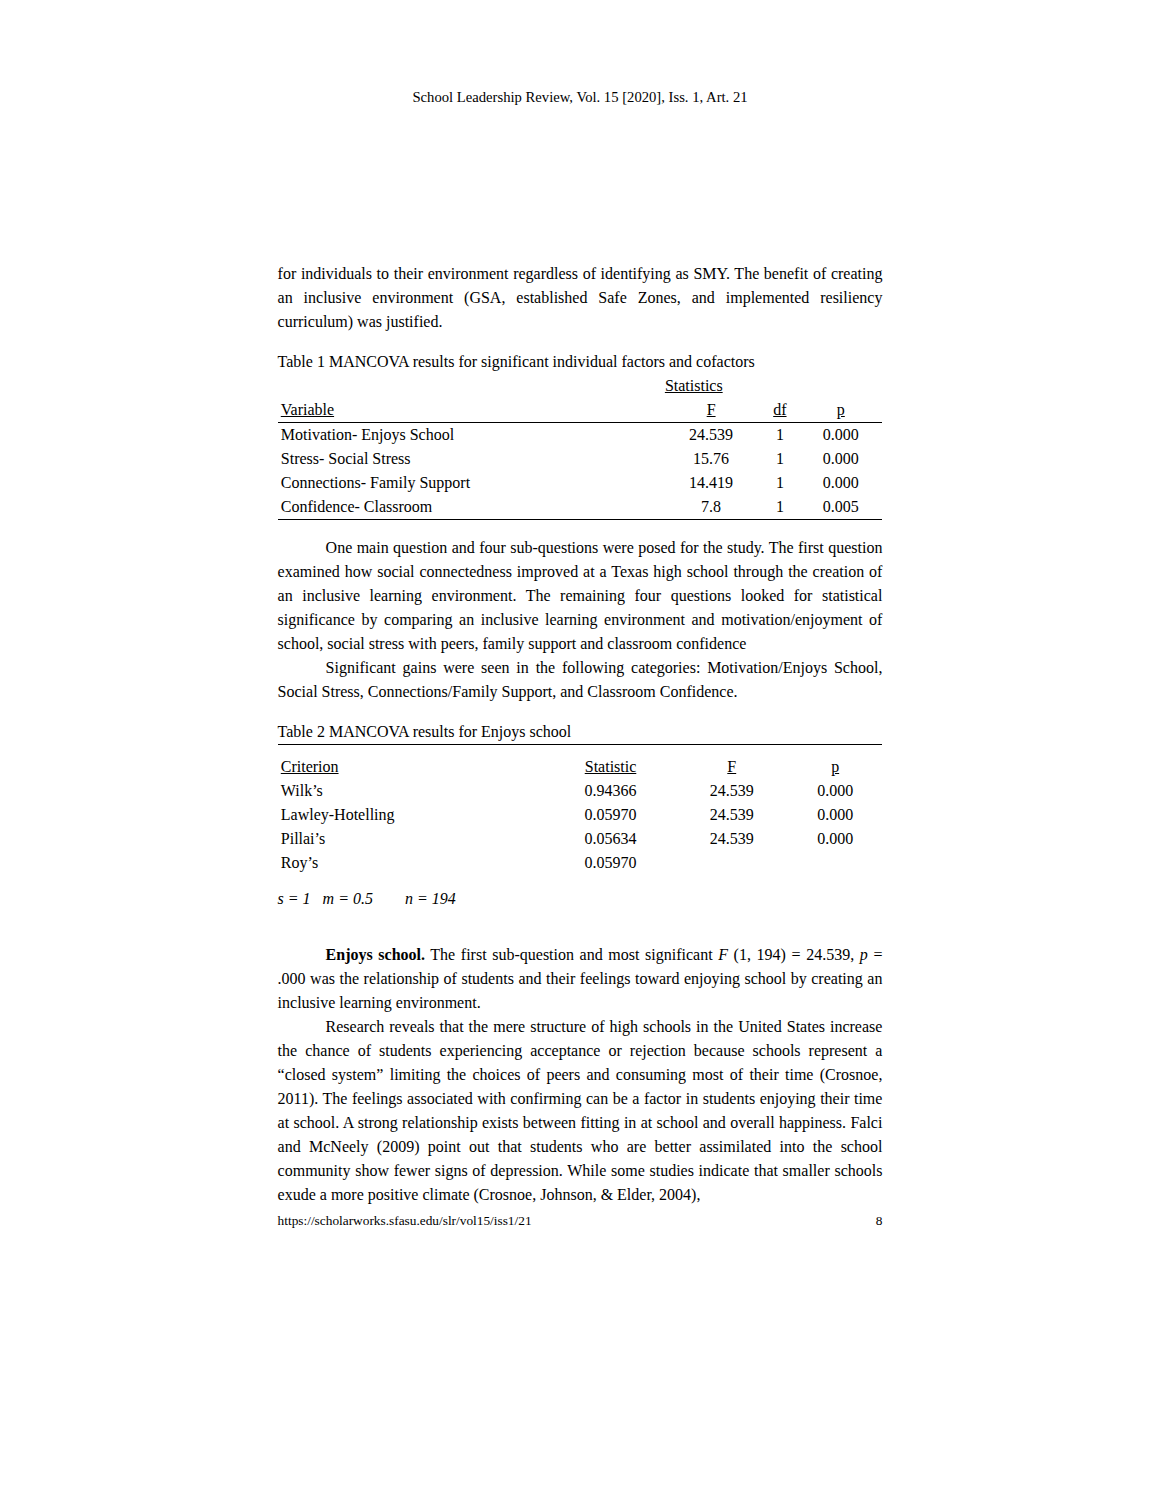School Leadership Review, Vol. 15 [2020], Iss. 1, Art. 21
for individuals to their environment regardless of identifying as SMY. The benefit of creating an inclusive environment (GSA, established Safe Zones, and implemented resiliency curriculum) was justified.
Table 1 MANCOVA results for significant individual factors and cofactors
| | Statistics |
| Variable | F | df | p |
| Motivation- Enjoys School | 24.539 | 1 | 0.000 |
| Stress- Social Stress | 15.76 | 1 | 0.000 |
| Connections- Family Support | 14.419 | 1 | 0.000 |
| Confidence- Classroom | 7.8 | 1 | 0.005 |
One main question and four sub-questions were posed for the study. The first question examined how social connectedness improved at a Texas high school through the creation of an inclusive learning environment. The remaining four questions looked for statistical significance by comparing an inclusive learning environment and motivation/enjoyment of school, social stress with peers, family support and classroom confidence
Significant gains were seen in the following categories: Motivation/Enjoys School, Social Stress, Connections/Family Support, and Classroom Confidence.
Table 2 MANCOVA results for Enjoys school
| Criterion | Statistic | F | p |
| Wilk’s | 0.94366 | 24.539 | 0.000 |
| Lawley-Hotelling | 0.05970 | 24.539 | 0.000 |
| Pillai’s | 0.05634 | 24.539 | 0.000 |
| Roy’s | 0.05970 | | |
s = 1 m = 0.5 n = 194
Enjoys school. The first sub-question and most significant F (1, 194) = 24.539, p = .000 was the relationship of students and their feelings toward enjoying school by creating an inclusive learning environment.
Research reveals that the mere structure of high schools in the United States increase the chance of students experiencing acceptance or rejection because schools represent a “closed system” limiting the choices of peers and consuming most of their time (Crosnoe, 2011). The feelings associated with confirming can be a factor in students enjoying their time at school. A strong relationship exists between fitting in at school and overall happiness. Falci and McNeely (2009) point out that students who are better assimilated into the school community show fewer signs of depression. While some studies indicate that smaller schools exude a more positive climate (Crosnoe, Johnson, & Elder, 2004),
https://scholarworks.sfasu.edu/slr/vol15/iss1/21 8